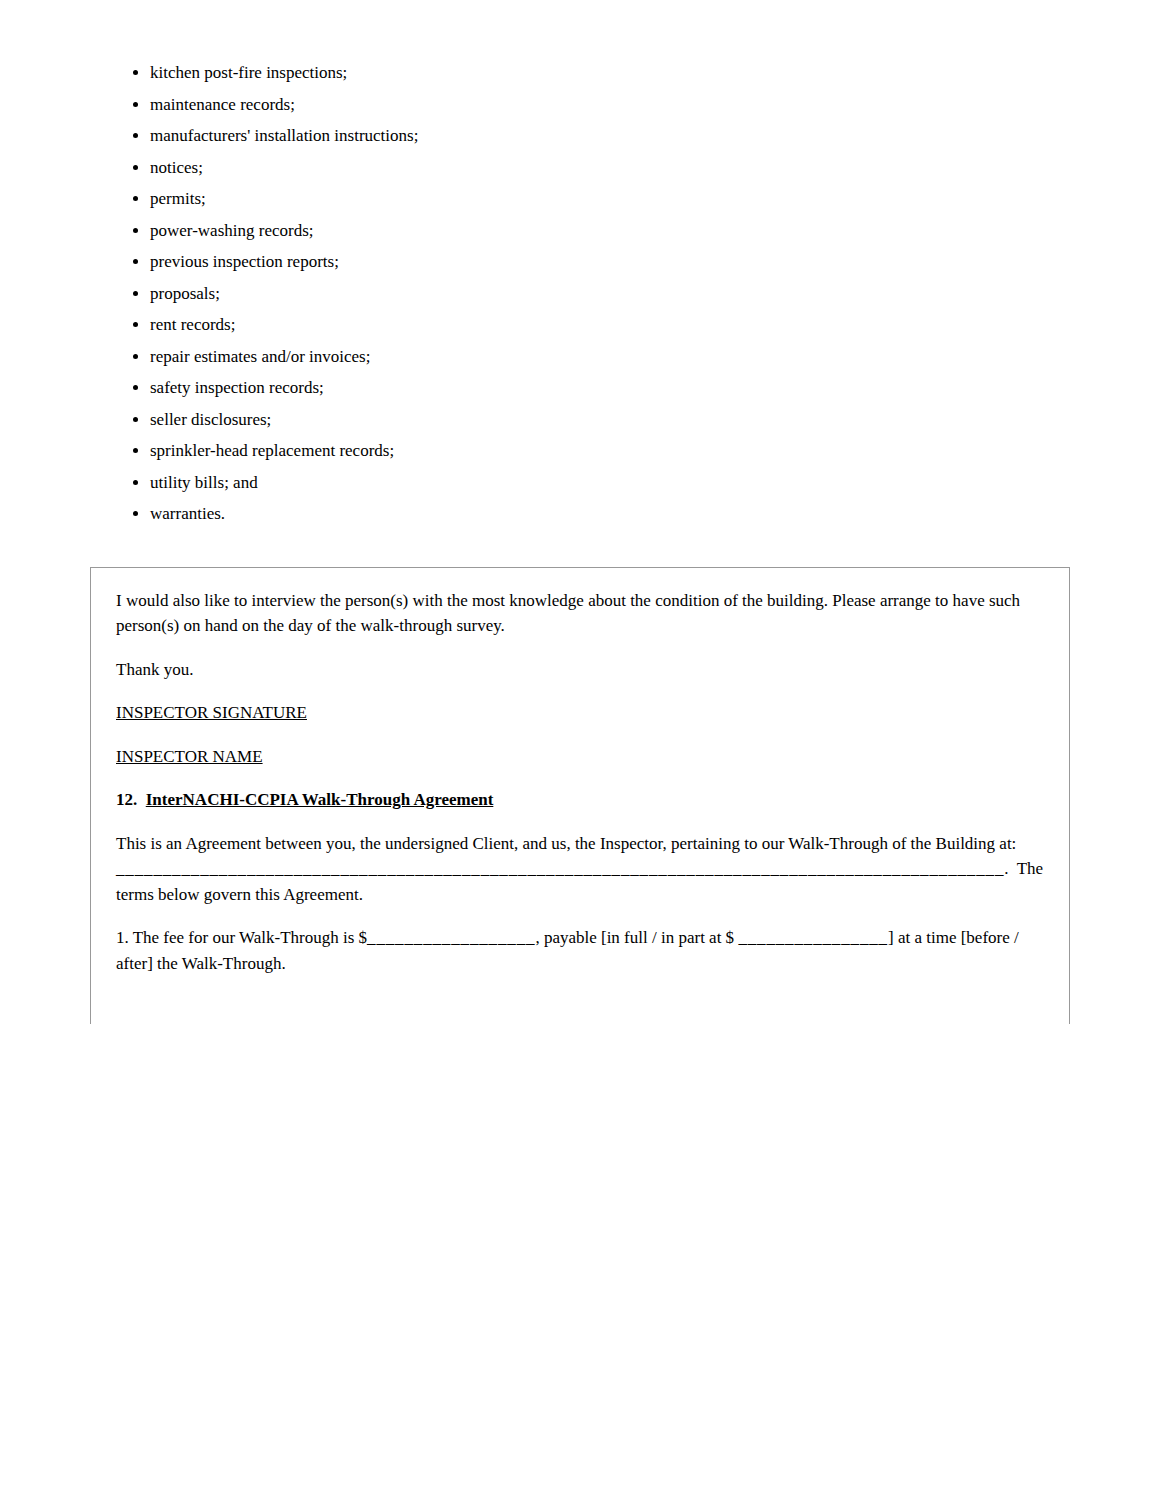kitchen post-fire inspections;
maintenance records;
manufacturers' installation instructions;
notices;
permits;
power-washing records;
previous inspection reports;
proposals;
rent records;
repair estimates and/or invoices;
safety inspection records;
seller disclosures;
sprinkler-head replacement records;
utility bills; and
warranties.
I would also like to interview the person(s) with the most knowledge about the condition of the building. Please arrange to have such person(s) on hand on the day of the walk-through survey.
Thank you.
INSPECTOR SIGNATURE
INSPECTOR NAME
12. InterNACHI-CCPIA Walk-Through Agreement
This is an Agreement between you, the undersigned Client, and us, the Inspector, pertaining to our Walk-Through of the Building at: _______________________________________________________________________________________________. The terms below govern this Agreement.
1. The fee for our Walk-Through is $__________________, payable [in full / in part at $ ________________] at a time [before / after] the Walk-Through.